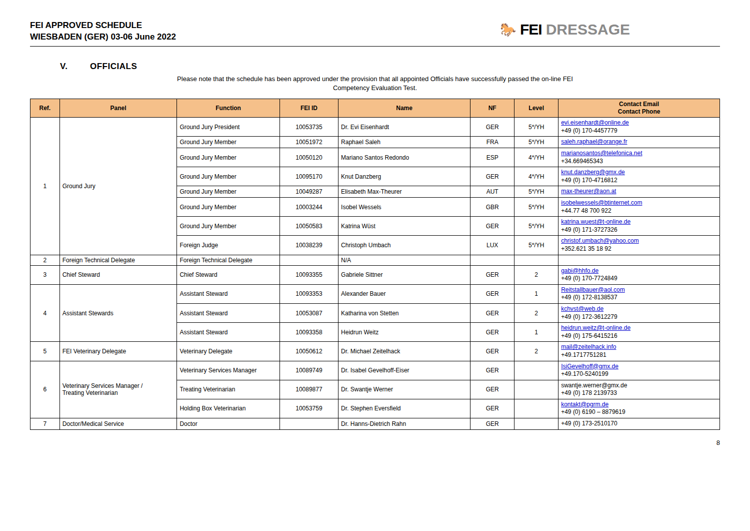FEI APPROVED SCHEDULE
WIESBADEN (GER) 03-06 June 2022
🐎 FEI DRESSAGE
V. OFFICIALS
Please note that the schedule has been approved under the provision that all appointed Officials have successfully passed the on-line FEI
Competency Evaluation Test.
| Ref. | Panel | Function | FEI ID | Name | NF | Level | Contact Email Contact Phone |
| --- | --- | --- | --- | --- | --- | --- | --- |
| 1 | Ground Jury | Ground Jury President | 10053735 | Dr. Evi Eisenhardt | GER | 5*/YH | evi.eisenhardt@online.de +49 (0) 170-4457779 |
| Ground Jury Member | 10051972 | Raphael Saleh | FRA | 5*/YH | saleh.raphael@orange.fr |
| Ground Jury Member | 10050120 | Mariano Santos Redondo | ESP | 4*/YH | marianosantos@telefonica.net +34.669465343 |
| Ground Jury Member | 10095170 | Knut Danzberg | GER | 4*/YH | knut.danzberg@gmx.de +49 (0) 170-4716812 |
| Ground Jury Member | 10049287 | Elisabeth Max-Theurer | AUT | 5*/YH | max-theurer@aon.at |
| Ground Jury Member | 10003244 | Isobel Wessels | GBR | 5*/YH | isobelwessels@btinternet.com +44.77 48 700 922 |
| Ground Jury Member | 10050583 | Katrina Wüst | GER | 5*/YH | katrina.wuest@t-online.de +49 (0) 171-3727326 |
| Foreign Judge | 10038239 | Christoph Umbach | LUX | 5*/YH | christof.umbach@yahoo.com +352.621 35 18 92 |
| 2 | Foreign Technical Delegate | Foreign Technical Delegate | | N/A | | | |
| 3 | Chief Steward | Chief Steward | 10093355 | Gabriele Sittner | GER | 2 | gabi@hhfo.de +49 (0) 170-7724849 |
| 4 | Assistant Stewards | Assistant Steward | 10093353 | Alexander Bauer | GER | 1 | Reitstallbauer@aol.com +49 (0) 172-8138537 |
| Assistant Steward | 10053087 | Katharina von Stetten | GER | 2 | kchvst@web.de +49 (0) 172-3612279 |
| Assistant Steward | 10093358 | Heidrun Weitz | GER | 1 | heidrun.weitz@t-online.de +49 (0) 175-6415216 |
| 5 | FEI Veterinary Delegate | Veterinary Delegate | 10050612 | Dr. Michael Zeitelhack | GER | 2 | mail@zeitelhack.info +49.1717751281 |
| 6 | Veterinary Services Manager / Treating Veterinarian | Veterinary Services Manager | 10089749 | Dr. Isabel Gevelhoff-Eiser | GER | | IsiGevelhoff@gmx.de +49.170-5240199 |
| Treating Veterinarian | 10089877 | Dr. Swantje Werner | GER | | swantje.werner@gmx.de +49 (0) 178 2139733 |
| Holding Box Veterinarian | 10053759 | Dr. Stephen Eversfield | GER | | kontakt@pgrm.de +49 (0) 6190 – 8879619 |
| 7 | Doctor/Medical Service | Doctor | | Dr. Hanns-Dietrich Rahn | GER | | +49 (0) 173-2510170 |
8